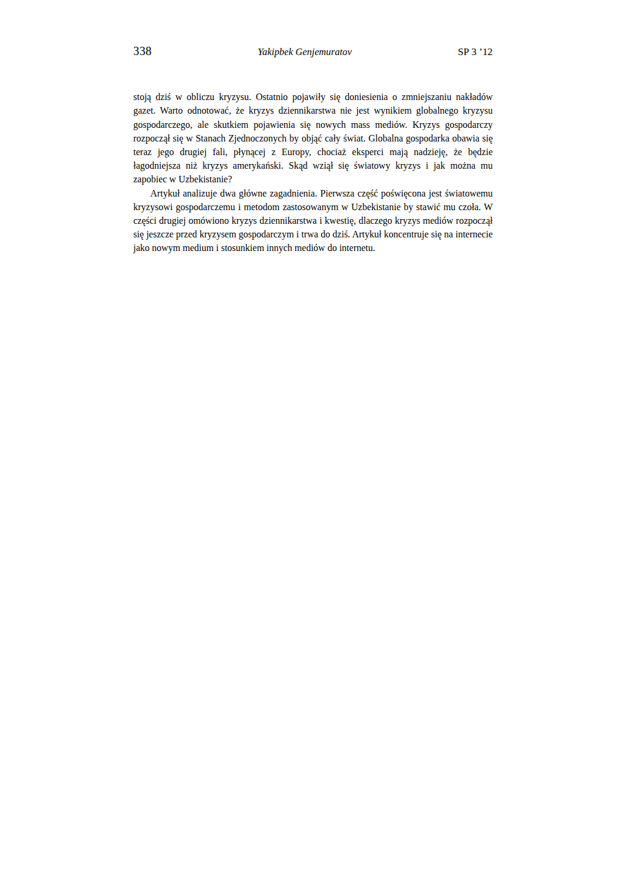338
Yakipbek Genjemuratov
SP 3 ’12
stoją dziś w obliczu kryzysu. Ostatnio pojawiły się doniesienia o zmniejszaniu na­kładów gazet. Warto odnotować, że kryzys dziennikarstwa nie jest wynikiem global­nego kryzysu gospodarczego, ale skutkiem pojawienia się nowych mass mediów. Kryzys gospodarczy rozpoczął się w Stanach Zjednoczonych by objąć cały świat. Globalna gospodarka obawia się teraz jego drugiej fali, płynącej z Europy, chociaż eksperci mają nadzieję, że będzie łagodniejsza niż kryzys amerykański. Skąd wziął się światowy kryzys i jak można mu zapobiec w Uzbekistanie?
Artykuł analizuje dwa główne zagadnienia. Pierwsza część poświęcona jest światowemu kryzysowi gospodarczemu i metodom zastosowanym w Uzbekistanie by stawić mu czoła. W części drugiej omówiono kryzys dziennikarstwa i kwestię, dlaczego kryzys mediów rozpoczął się jeszcze przed kryzysem gospodarczym i trwa do dziś. Artykuł koncentruje się na internecie jako nowym medium i stosunkiem in­nych mediów do internetu.